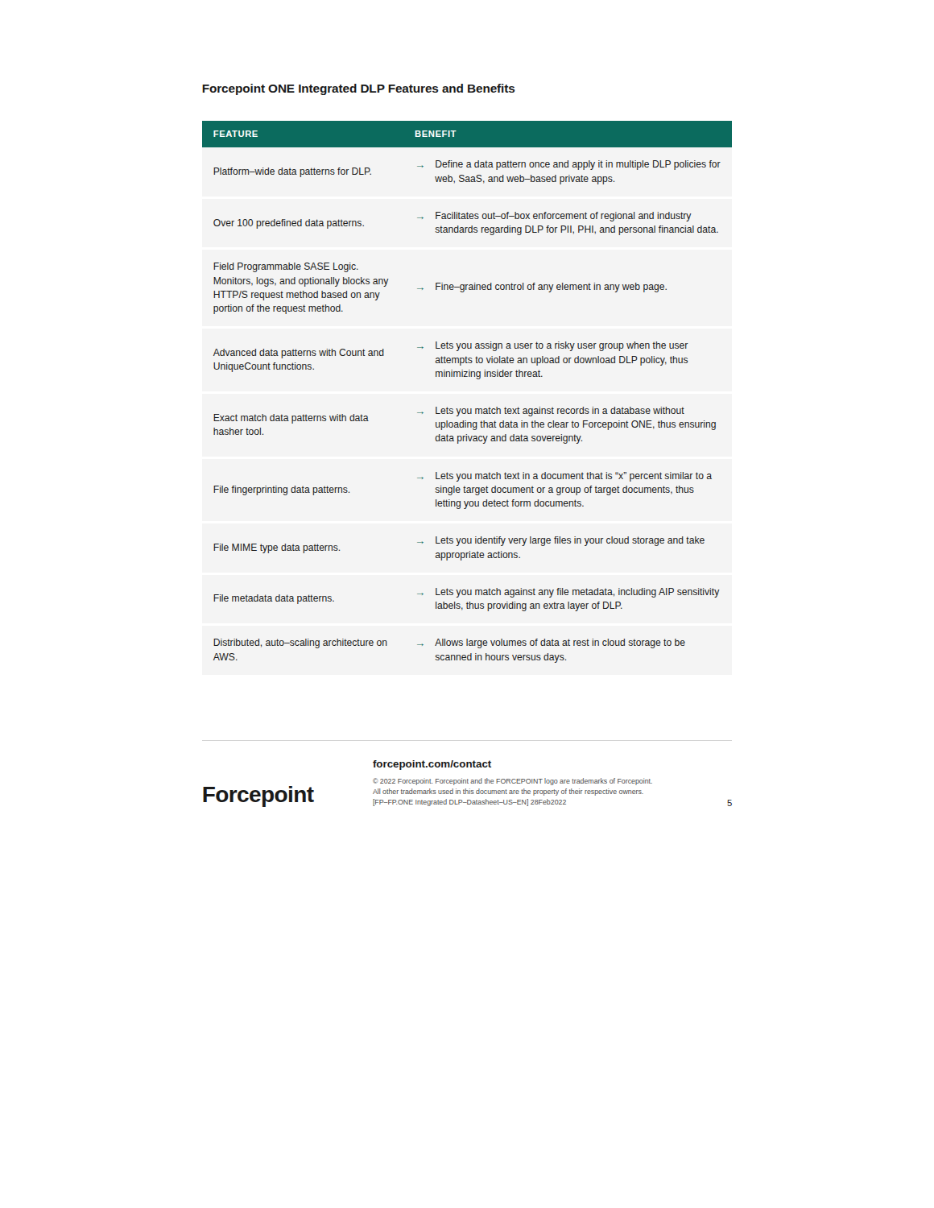Forcepoint ONE Integrated DLP Features and Benefits
| FEATURE | BENEFIT |
| --- | --- |
| Platform–wide data patterns for DLP. | → Define a data pattern once and apply it in multiple DLP policies for web, SaaS, and web–based private apps. |
| Over 100 predefined data patterns. | → Facilitates out–of–box enforcement of regional and industry standards regarding DLP for PII, PHI, and personal financial data. |
| Field Programmable SASE Logic. Monitors, logs, and optionally blocks any HTTP/S request method based on any portion of the request method. | → Fine–grained control of any element in any web page. |
| Advanced data patterns with Count and UniqueCount functions. | → Lets you assign a user to a risky user group when the user attempts to violate an upload or download DLP policy, thus minimizing insider threat. |
| Exact match data patterns with data hasher tool. | → Lets you match text against records in a database without uploading that data in the clear to Forcepoint ONE, thus ensuring data privacy and data sovereignty. |
| File fingerprinting data patterns. | → Lets you match text in a document that is “x” percent similar to a single target document or a group of target documents, thus letting you detect form documents. |
| File MIME type data patterns. | → Lets you identify very large files in your cloud storage and take appropriate actions. |
| File metadata data patterns. | → Lets you match against any file metadata, including AIP sensitivity labels, thus providing an extra layer of DLP. |
| Distributed, auto–scaling architecture on AWS. | → Allows large volumes of data at rest in cloud storage to be scanned in hours versus days. |
Forcepoint
forcepoint.com/contact
© 2022 Forcepoint. Forcepoint and the FORCEPOINT logo are trademarks of Forcepoint.
All other trademarks used in this document are the property of their respective owners.
[FP–FP.ONE Integrated DLP–Datasheet–US–EN] 28Feb2022
5